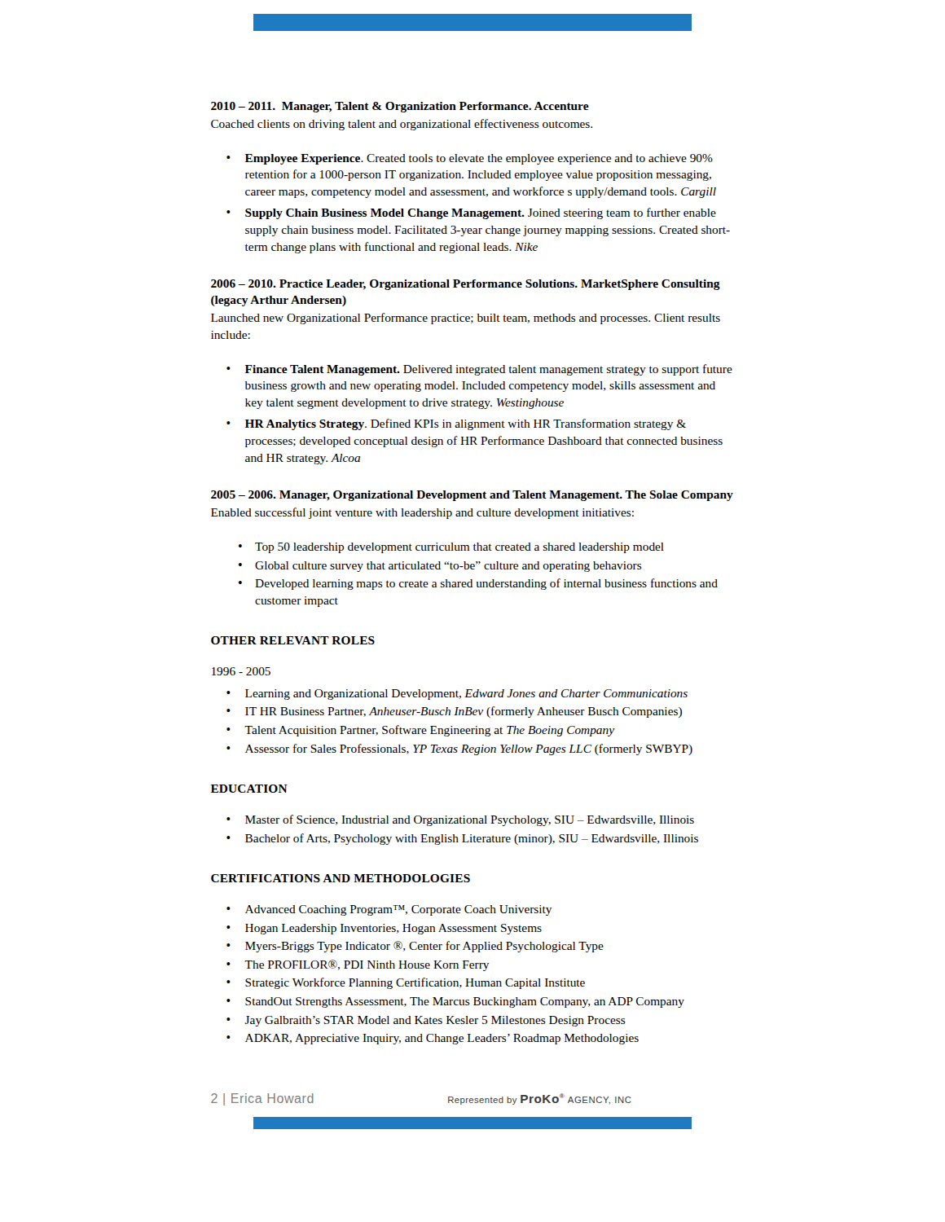2010 – 2011. Manager, Talent & Organization Performance. Accenture
Coached clients on driving talent and organizational effectiveness outcomes.
Employee Experience. Created tools to elevate the employee experience and to achieve 90% retention for a 1000-person IT organization. Included employee value proposition messaging, career maps, competency model and assessment, and workforce s upply/demand tools. Cargill
Supply Chain Business Model Change Management. Joined steering team to further enable supply chain business model. Facilitated 3-year change journey mapping sessions. Created short-term change plans with functional and regional leads. Nike
2006 – 2010. Practice Leader, Organizational Performance Solutions. MarketSphere Consulting (legacy Arthur Andersen)
Launched new Organizational Performance practice; built team, methods and processes. Client results include:
Finance Talent Management. Delivered integrated talent management strategy to support future business growth and new operating model. Included competency model, skills assessment and key talent segment development to drive strategy. Westinghouse
HR Analytics Strategy. Defined KPIs in alignment with HR Transformation strategy & processes; developed conceptual design of HR Performance Dashboard that connected business and HR strategy. Alcoa
2005 – 2006. Manager, Organizational Development and Talent Management. The Solae Company
Enabled successful joint venture with leadership and culture development initiatives:
Top 50 leadership development curriculum that created a shared leadership model
Global culture survey that articulated “to-be” culture and operating behaviors
Developed learning maps to create a shared understanding of internal business functions and customer impact
OTHER RELEVANT ROLES
1996 - 2005
Learning and Organizational Development, Edward Jones and Charter Communications
IT HR Business Partner, Anheuser-Busch InBev (formerly Anheuser Busch Companies)
Talent Acquisition Partner, Software Engineering at The Boeing Company
Assessor for Sales Professionals, YP Texas Region Yellow Pages LLC (formerly SWBYP)
EDUCATION
Master of Science, Industrial and Organizational Psychology, SIU – Edwardsville, Illinois
Bachelor of Arts, Psychology with English Literature (minor), SIU – Edwardsville, Illinois
CERTIFICATIONS AND METHODOLOGIES
Advanced Coaching Program™, Corporate Coach University
Hogan Leadership Inventories, Hogan Assessment Systems
Myers-Briggs Type Indicator ®, Center for Applied Psychological Type
The PROFILOR®, PDI Ninth House Korn Ferry
Strategic Workforce Planning Certification, Human Capital Institute
StandOut Strengths Assessment, The Marcus Buckingham Company, an ADP Company
Jay Galbraith’s STAR Model and Kates Kesler 5 Milestones Design Process
ADKAR, Appreciative Inquiry, and Change Leaders’ Roadmap Methodologies
2 | Erica Howard
Represented by ProKo® AGENCY, INC